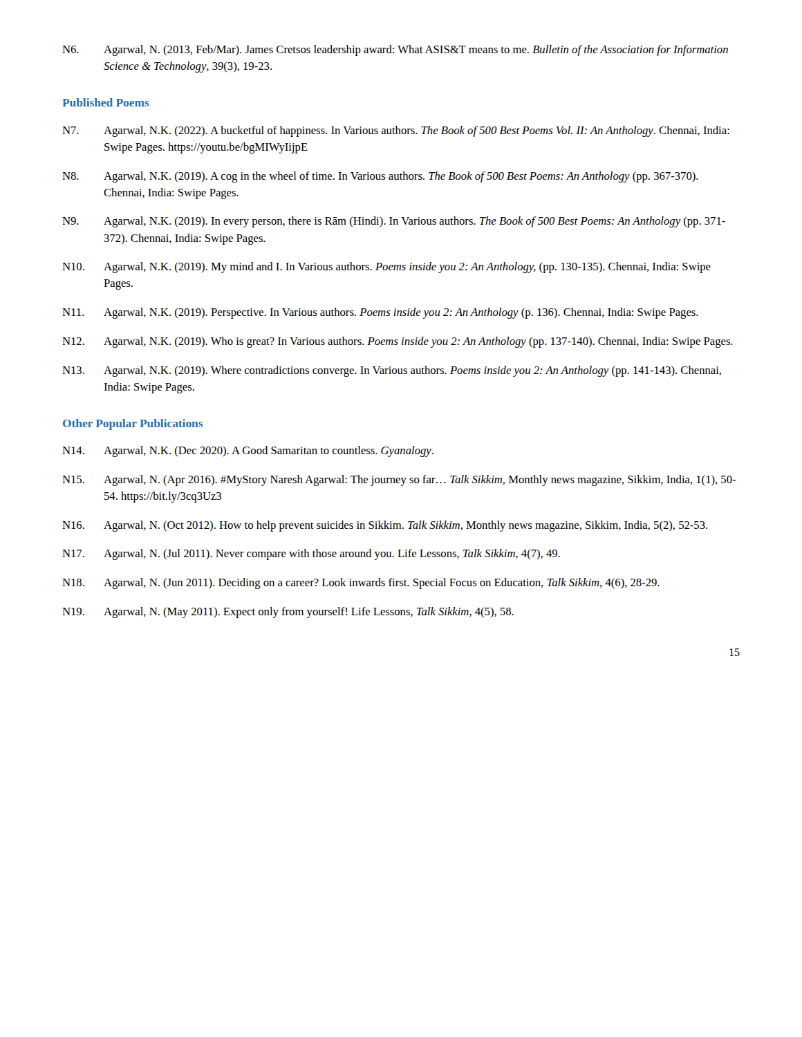N6. Agarwal, N. (2013, Feb/Mar). James Cretsos leadership award: What ASIS&T means to me. Bulletin of the Association for Information Science & Technology, 39(3), 19-23.
Published Poems
N7. Agarwal, N.K. (2022). A bucketful of happiness. In Various authors. The Book of 500 Best Poems Vol. II: An Anthology. Chennai, India: Swipe Pages. https://youtu.be/bgMIWyIijpE
N8. Agarwal, N.K. (2019). A cog in the wheel of time. In Various authors. The Book of 500 Best Poems: An Anthology (pp. 367-370). Chennai, India: Swipe Pages.
N9. Agarwal, N.K. (2019). In every person, there is Rām (Hindi). In Various authors. The Book of 500 Best Poems: An Anthology (pp. 371-372). Chennai, India: Swipe Pages.
N10. Agarwal, N.K. (2019). My mind and I. In Various authors. Poems inside you 2: An Anthology, (pp. 130-135). Chennai, India: Swipe Pages.
N11. Agarwal, N.K. (2019). Perspective. In Various authors. Poems inside you 2: An Anthology (p. 136). Chennai, India: Swipe Pages.
N12. Agarwal, N.K. (2019). Who is great? In Various authors. Poems inside you 2: An Anthology (pp. 137-140). Chennai, India: Swipe Pages.
N13. Agarwal, N.K. (2019). Where contradictions converge. In Various authors. Poems inside you 2: An Anthology (pp. 141-143). Chennai, India: Swipe Pages.
Other Popular Publications
N14. Agarwal, N.K. (Dec 2020). A Good Samaritan to countless. Gyanalogy.
N15. Agarwal, N. (Apr 2016). #MyStory Naresh Agarwal: The journey so far… Talk Sikkim, Monthly news magazine, Sikkim, India, 1(1), 50-54. https://bit.ly/3cq3Uz3
N16. Agarwal, N. (Oct 2012). How to help prevent suicides in Sikkim. Talk Sikkim, Monthly news magazine, Sikkim, India, 5(2), 52-53.
N17. Agarwal, N. (Jul 2011). Never compare with those around you. Life Lessons, Talk Sikkim, 4(7), 49.
N18. Agarwal, N. (Jun 2011). Deciding on a career? Look inwards first. Special Focus on Education, Talk Sikkim, 4(6), 28-29.
N19. Agarwal, N. (May 2011). Expect only from yourself! Life Lessons, Talk Sikkim, 4(5), 58.
15